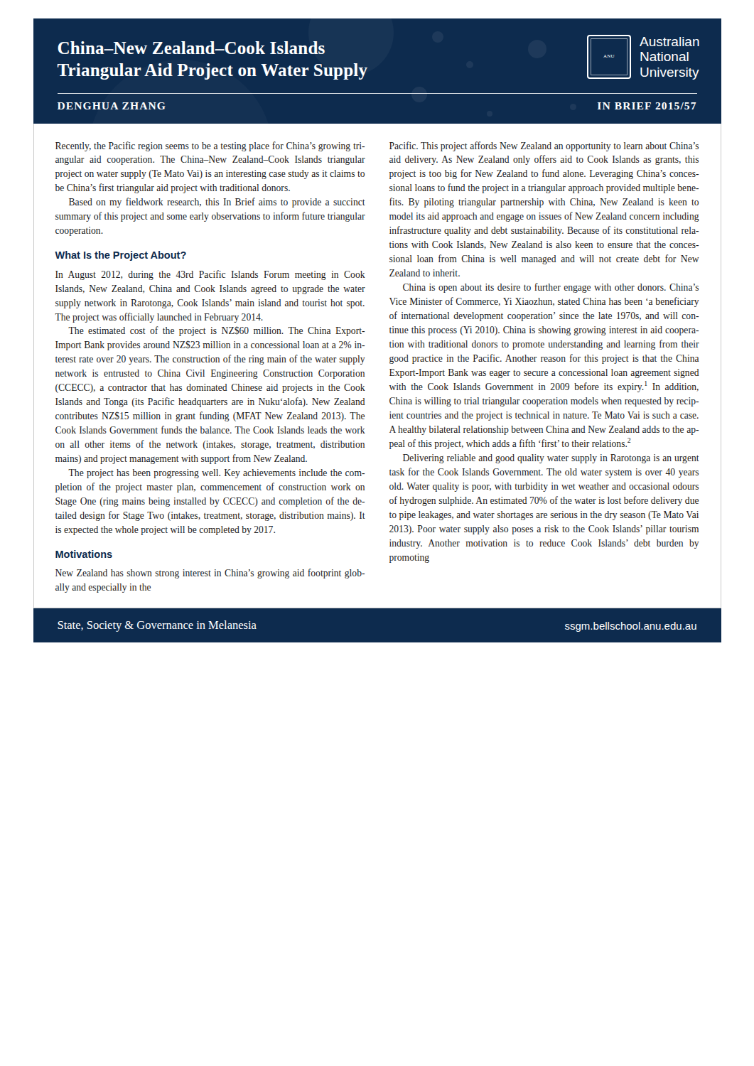ANU
Australian
National
University
China–New Zealand–Cook Islands
Triangular Aid Project on Water Supply
DENGHUA ZHANG IN BRIEF 2015/57
Recently, the Pacific region seems to be a testing place for China’s growing triangular aid cooperation. The China–New Zealand–Cook Islands triangular project on water supply (Te Mato Vai) is an interesting case study as it claims to be China’s first triangular aid project with traditional donors.
Based on my fieldwork research, this In Brief aims to provide a succinct summary of this project and some early observations to inform future triangular cooperation.
What Is the Project About?
In August 2012, during the 43rd Pacific Islands Forum meeting in Cook Islands, New Zealand, China and Cook Islands agreed to upgrade the water supply network in Rarotonga, Cook Islands’ main island and tourist hot spot. The project was officially launched in February 2014.
The estimated cost of the project is NZ$60 million. The China Export-Import Bank provides around NZ$23 million in a concessional loan at a 2% interest rate over 20 years. The construction of the ring main of the water supply network is entrusted to China Civil Engineering Construction Corporation (CCECC), a contractor that has dominated Chinese aid projects in the Cook Islands and Tonga (its Pacific headquarters are in Nuku‘alofa). New Zealand contributes NZ$15 million in grant funding (MFAT New Zealand 2013). The Cook Islands Government funds the balance. The Cook Islands leads the work on all other items of the network (intakes, storage, treatment, distribution mains) and project management with support from New Zealand.
The project has been progressing well. Key achievements include the completion of the project master plan, commencement of construction work on Stage One (ring mains being installed by CCECC) and completion of the detailed design for Stage Two (intakes, treatment, storage, distribution mains). It is expected the whole project will be completed by 2017.
Motivations
New Zealand has shown strong interest in China’s growing aid footprint globally and especially in the
Pacific. This project affords New Zealand an opportunity to learn about China’s aid delivery. As New Zealand only offers aid to Cook Islands as grants, this project is too big for New Zealand to fund alone. Leveraging China’s concessional loans to fund the project in a triangular approach provided multiple benefits. By piloting triangular partnership with China, New Zealand is keen to model its aid approach and engage on issues of New Zealand concern including infrastructure quality and debt sustainability. Because of its constitutional relations with Cook Islands, New Zealand is also keen to ensure that the concessional loan from China is well managed and will not create debt for New Zealand to inherit.
China is open about its desire to further engage with other donors. China’s Vice Minister of Commerce, Yi Xiaozhun, stated China has been ‘a beneficiary of international development cooperation’ since the late 1970s, and will continue this process (Yi 2010). China is showing growing interest in aid cooperation with traditional donors to promote understanding and learning from their good practice in the Pacific. Another reason for this project is that the China Export-Import Bank was eager to secure a concessional loan agreement signed with the Cook Islands Government in 2009 before its expiry.1 In addition, China is willing to trial triangular cooperation models when requested by recipient countries and the project is technical in nature. Te Mato Vai is such a case. A healthy bilateral relationship between China and New Zealand adds to the appeal of this project, which adds a fifth ‘first’ to their relations.2
Delivering reliable and good quality water supply in Rarotonga is an urgent task for the Cook Islands Government. The old water system is over 40 years old. Water quality is poor, with turbidity in wet weather and occasional odours of hydrogen sulphide. An estimated 70% of the water is lost before delivery due to pipe leakages, and water shortages are serious in the dry season (Te Mato Vai 2013). Poor water supply also poses a risk to the Cook Islands’ pillar tourism industry. Another motivation is to reduce Cook Islands’ debt burden by promoting
State, Society & Governance in Melanesia
ssgm.bellschool.anu.edu.au